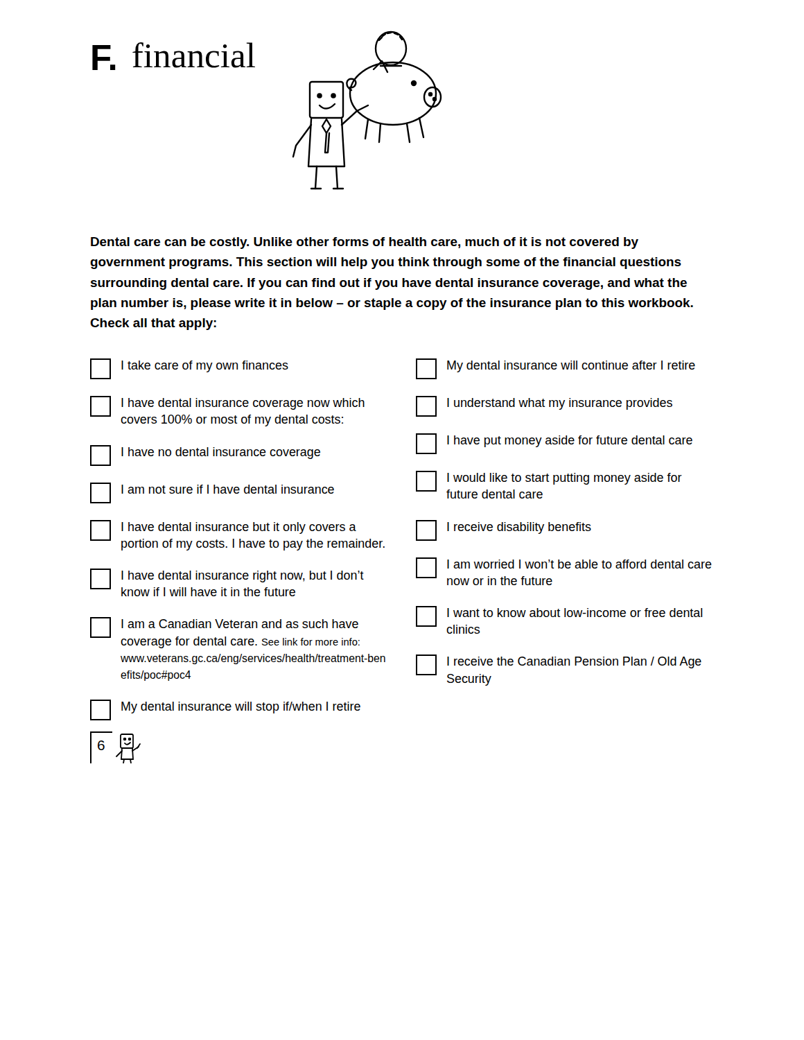F.
financial
Dental care can be costly. Unlike other forms of health care, much of it is not covered by government programs. This section will help you think through some of the financial questions surrounding dental care. If you can find out if you have dental insurance coverage, and what the plan number is, please write it in below – or staple a copy of the insurance plan to this workbook. Check all that apply:
I take care of my own finances
I have dental insurance coverage now which covers 100% or most of my dental costs:
I have no dental insurance coverage
I am not sure if I have dental insurance
I have dental insurance but it only covers a portion of my costs. I have to pay the remainder.
I have dental insurance right now, but I don’t know if I will have it in the future
I am a Canadian Veteran and as such have coverage for dental care. See link for more info:
www.veterans.gc.ca/eng/services/health/treatment-benefits/poc#poc4
My dental insurance will stop if/when I retire
My dental insurance will continue after I retire
I understand what my insurance provides
I have put money aside for future dental care
I would like to start putting money aside for future dental care
I receive disability benefits
I am worried I won’t be able to afford dental care now or in the future
I want to know about low-income or free dental clinics
I receive the Canadian Pension Plan / Old Age Security
6